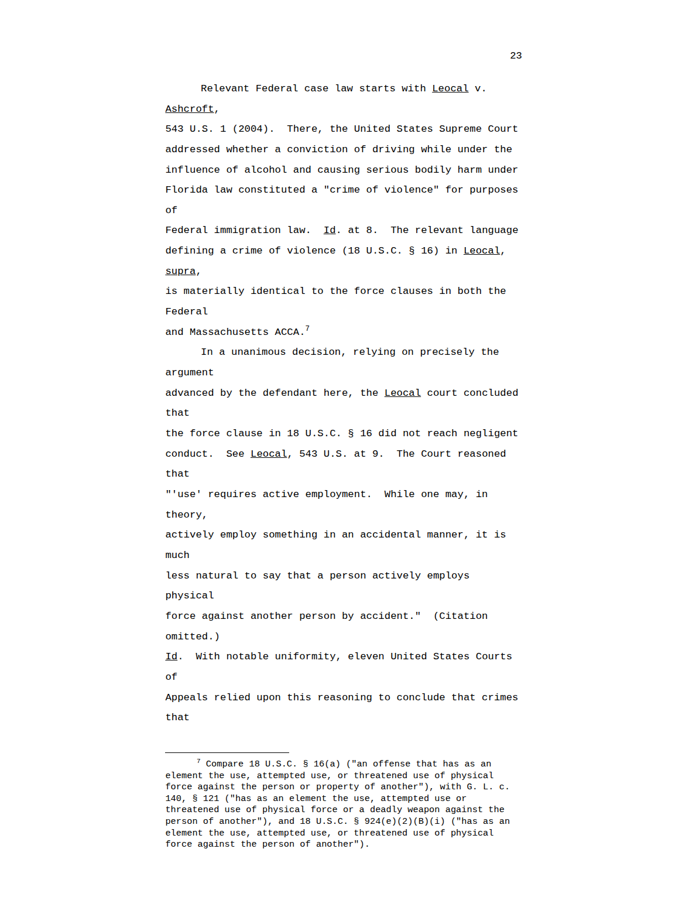23
Relevant Federal case law starts with Leocal v. Ashcroft,
543 U.S. 1 (2004). There, the United States Supreme Court
addressed whether a conviction of driving while under the
influence of alcohol and causing serious bodily harm under
Florida law constituted a "crime of violence" for purposes of
Federal immigration law. Id. at 8. The relevant language
defining a crime of violence (18 U.S.C. § 16) in Leocal, supra,
is materially identical to the force clauses in both the Federal
and Massachusetts ACCA.7
In a unanimous decision, relying on precisely the argument
advanced by the defendant here, the Leocal court concluded that
the force clause in 18 U.S.C. § 16 did not reach negligent
conduct. See Leocal, 543 U.S. at 9. The Court reasoned that
"'use' requires active employment. While one may, in theory,
actively employ something in an accidental manner, it is much
less natural to say that a person actively employs physical
force against another person by accident." (Citation omitted.)
Id. With notable uniformity, eleven United States Courts of
Appeals relied upon this reasoning to conclude that crimes that
7 Compare 18 U.S.C. § 16(a) ("an offense that has as an element the use, attempted use, or threatened use of physical force against the person or property of another"), with G. L. c. 140, § 121 ("has as an element the use, attempted use or threatened use of physical force or a deadly weapon against the person of another"), and 18 U.S.C. § 924(e)(2)(B)(i) ("has as an element the use, attempted use, or threatened use of physical force against the person of another").